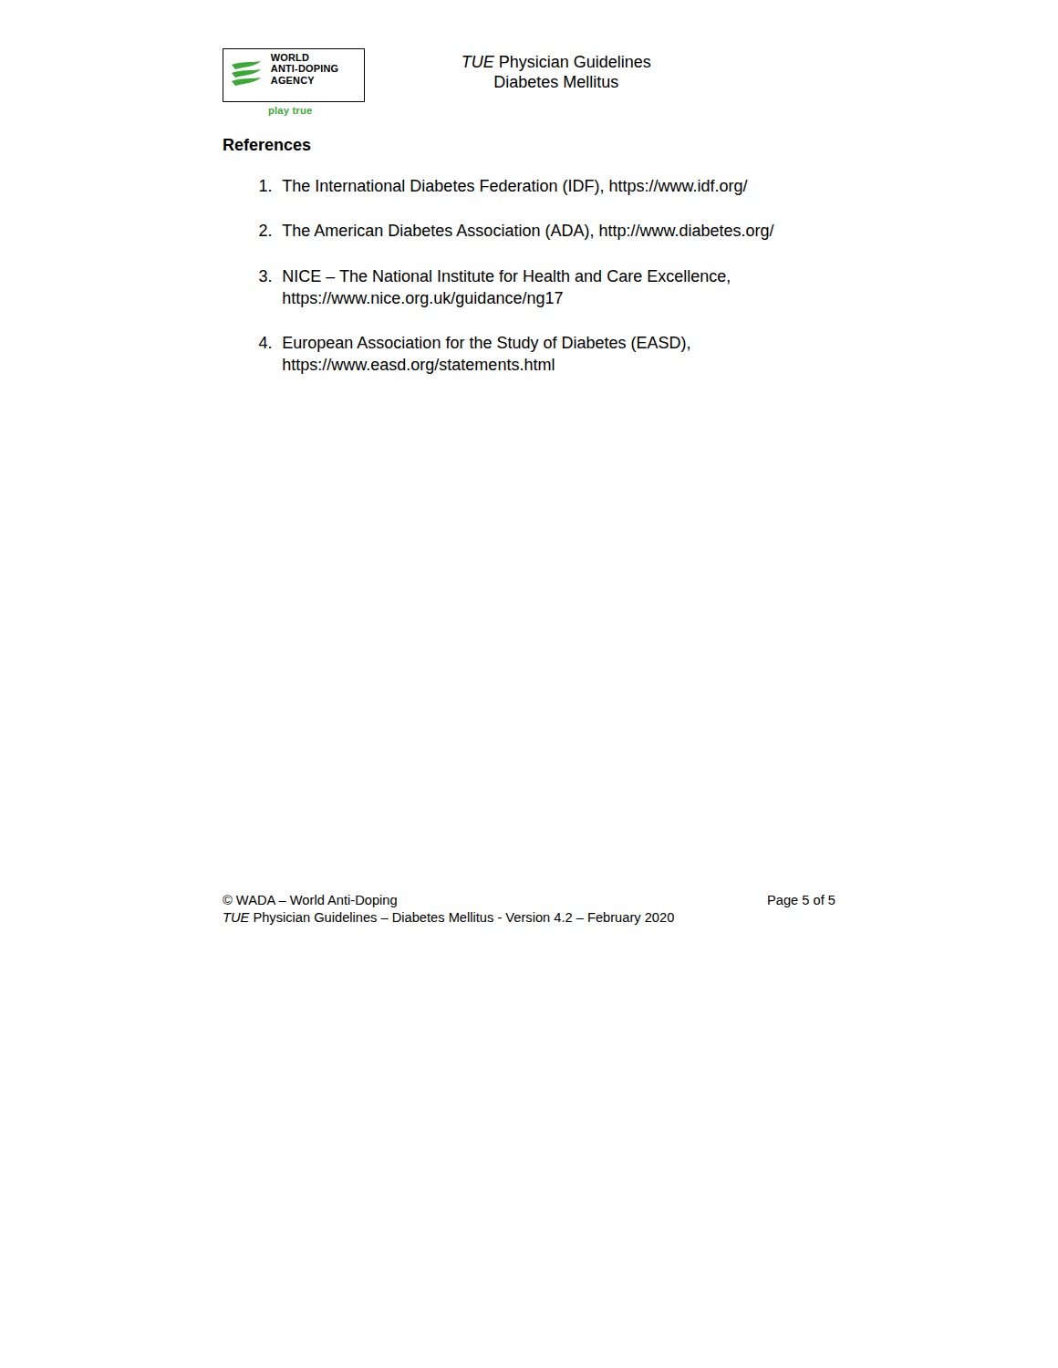World
Anti-Doping
Agency
play true
TUE Physician Guidelines
Diabetes Mellitus
References
The International Diabetes Federation (IDF), https://www.idf.org/
The American Diabetes Association (ADA), http://www.diabetes.org/
NICE – The National Institute for Health and Care Excellence,
https://www.nice.org.uk/guidance/ng17
European Association for the Study of Diabetes (EASD),
https://www.easd.org/statements.html
© WADA – World Anti-Doping
TUE Physician Guidelines – Diabetes Mellitus - Version 4.2 – February 2020
Page 5 of 5